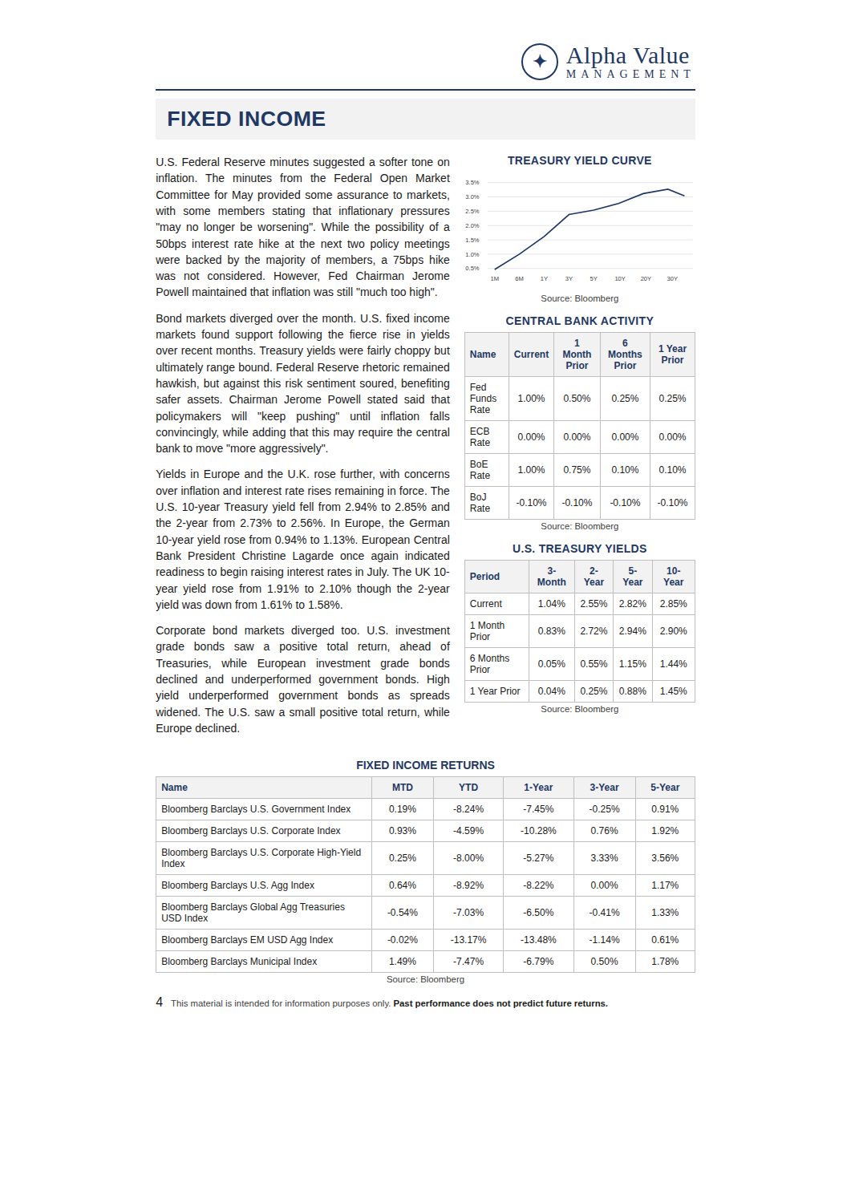✦
Alpha Value
Management
FIXED INCOME
U.S. Federal Reserve minutes suggested a softer tone on inflation. The minutes from the Federal Open Market Committee for May provided some assurance to markets, with some members stating that inflationary pressures "may no longer be worsening". While the possibility of a 50bps interest rate hike at the next two policy meetings were backed by the majority of members, a 75bps hike was not considered. However, Fed Chairman Jerome Powell maintained that inflation was still "much too high".
Bond markets diverged over the month. U.S. fixed income markets found support following the fierce rise in yields over recent months. Treasury yields were fairly choppy but ultimately range bound. Federal Reserve rhetoric remained hawkish, but against this risk sentiment soured, benefiting safer assets. Chairman Jerome Powell stated said that policymakers will "keep pushing" until inflation falls convincingly, while adding that this may require the central bank to move "more aggressively".
Yields in Europe and the U.K. rose further, with concerns over inflation and interest rate rises remaining in force. The U.S. 10-year Treasury yield fell from 2.94% to 2.85% and the 2-year from 2.73% to 2.56%. In Europe, the German 10-year yield rose from 0.94% to 1.13%. European Central Bank President Christine Lagarde once again indicated readiness to begin raising interest rates in July. The UK 10-year yield rose from 1.91% to 2.10% though the 2-year yield was down from 1.61% to 1.58%.
Corporate bond markets diverged too. U.S. investment grade bonds saw a positive total return, ahead of Treasuries, while European investment grade bonds declined and underperformed government bonds. High yield underperformed government bonds as spreads widened. The U.S. saw a small positive total return, while Europe declined.
TREASURY YIELD CURVE
3.5% 3.0% 2.5% 2.0% 1.5% 1.0% 0.5% 1M 6M 1Y 3Y 5Y 10Y 20Y 30Y
Source: Bloomberg
CENTRAL BANK ACTIVITY
| Name | Current | 1 Month Prior | 6 Months Prior | 1 Year Prior |
| --- | --- | --- | --- | --- |
| Fed Funds Rate | 1.00% | 0.50% | 0.25% | 0.25% |
| ECB Rate | 0.00% | 0.00% | 0.00% | 0.00% |
| BoE Rate | 1.00% | 0.75% | 0.10% | 0.10% |
| BoJ Rate | -0.10% | -0.10% | -0.10% | -0.10% |
Source: Bloomberg
U.S. TREASURY YIELDS
| Period | 3-Month | 2-Year | 5-Year | 10-Year |
| --- | --- | --- | --- | --- |
| Current | 1.04% | 2.55% | 2.82% | 2.85% |
| 1 Month Prior | 0.83% | 2.72% | 2.94% | 2.90% |
| 6 Months Prior | 0.05% | 0.55% | 1.15% | 1.44% |
| 1 Year Prior | 0.04% | 0.25% | 0.88% | 1.45% |
Source: Bloomberg
FIXED INCOME RETURNS
| Name | MTD | YTD | 1-Year | 3-Year | 5-Year |
| --- | --- | --- | --- | --- | --- |
| Bloomberg Barclays U.S. Government Index | 0.19% | -8.24% | -7.45% | -0.25% | 0.91% |
| Bloomberg Barclays U.S. Corporate Index | 0.93% | -4.59% | -10.28% | 0.76% | 1.92% |
| Bloomberg Barclays U.S. Corporate High-Yield Index | 0.25% | -8.00% | -5.27% | 3.33% | 3.56% |
| Bloomberg Barclays U.S. Agg Index | 0.64% | -8.92% | -8.22% | 0.00% | 1.17% |
| Bloomberg Barclays Global Agg Treasuries USD Index | -0.54% | -7.03% | -6.50% | -0.41% | 1.33% |
| Bloomberg Barclays EM USD Agg Index | -0.02% | -13.17% | -13.48% | -1.14% | 0.61% |
| Bloomberg Barclays Municipal Index | 1.49% | -7.47% | -6.79% | 0.50% | 1.78% |
Source: Bloomberg
4 This material is intended for information purposes only. Past performance does not predict future returns.